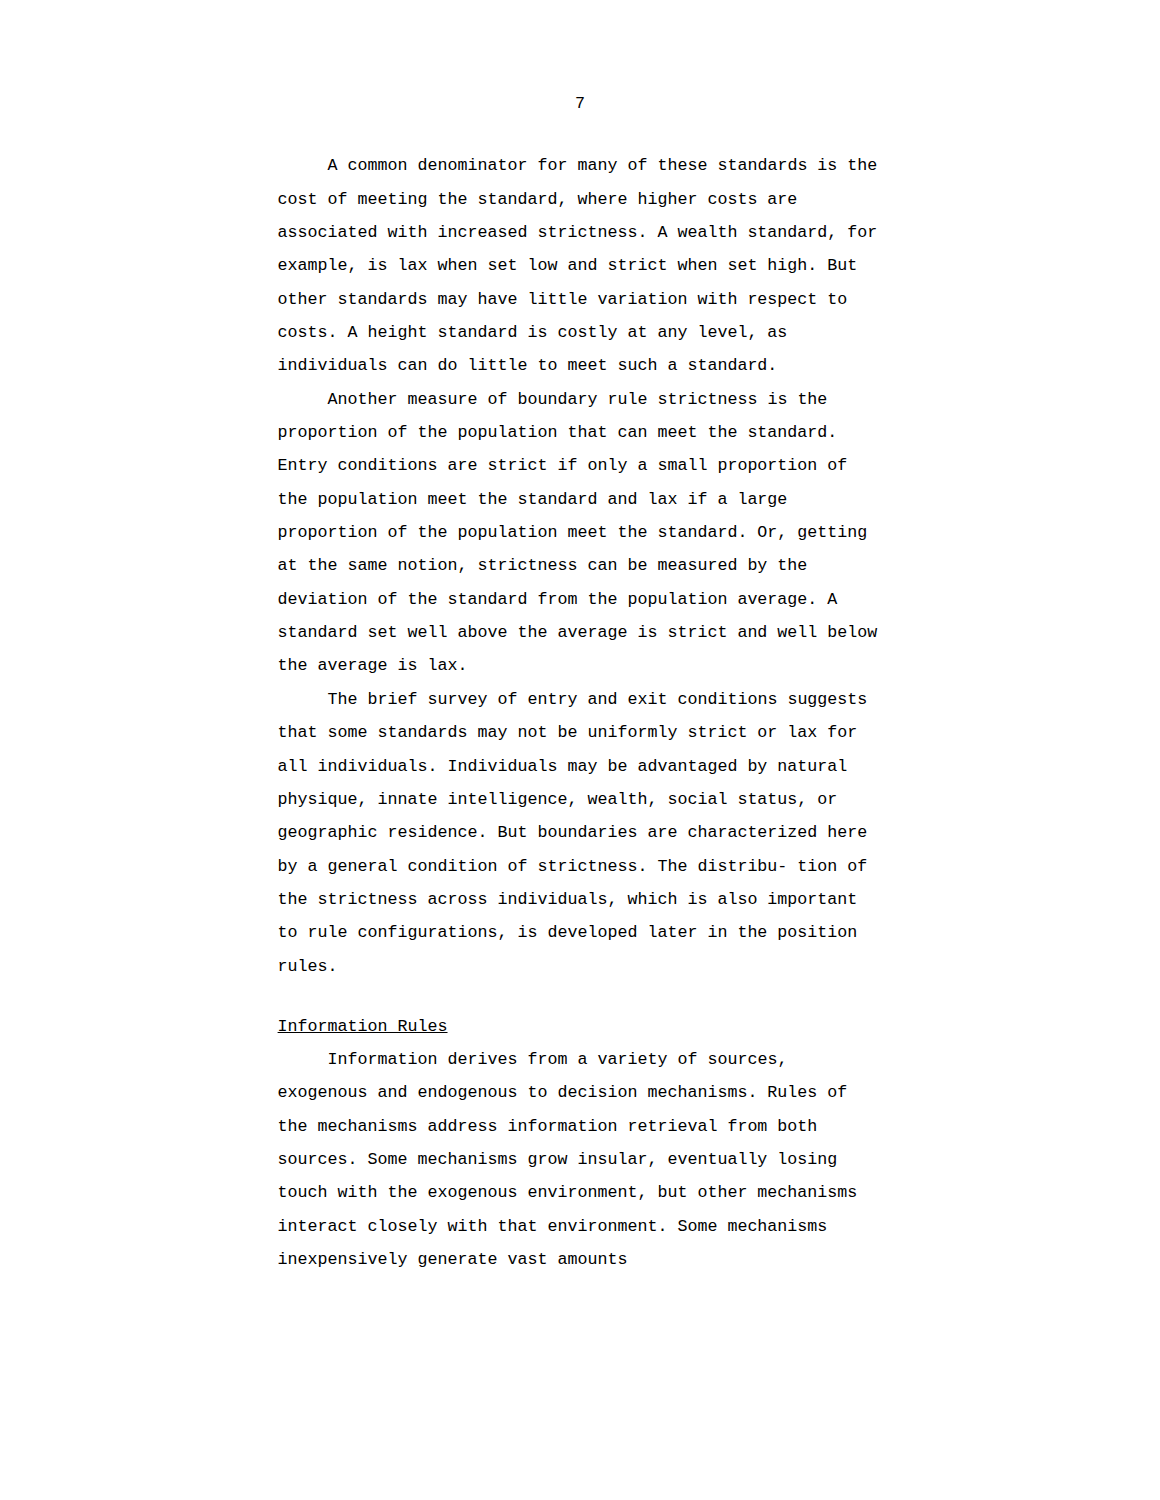7
A common denominator for many of these standards is the cost of meeting the standard, where higher costs are associated with increased strictness. A wealth standard, for example, is lax when set low and strict when set high. But other standards may have little variation with respect to costs. A height standard is costly at any level, as individuals can do little to meet such a standard.
Another measure of boundary rule strictness is the proportion of the population that can meet the standard. Entry conditions are strict if only a small proportion of the population meet the standard and lax if a large proportion of the population meet the standard. Or, getting at the same notion, strictness can be measured by the deviation of the standard from the population average. A standard set well above the average is strict and well below the average is lax.
The brief survey of entry and exit conditions suggests that some standards may not be uniformly strict or lax for all individuals. Individuals may be advantaged by natural physique, innate intelligence, wealth, social status, or geographic residence. But boundaries are characterized here by a general condition of strictness. The distribu- tion of the strictness across individuals, which is also important to rule configurations, is developed later in the position rules.
Information Rules
Information derives from a variety of sources, exogenous and endogenous to decision mechanisms. Rules of the mechanisms address information retrieval from both sources. Some mechanisms grow insular, eventually losing touch with the exogenous environment, but other mechanisms interact closely with that environment. Some mechanisms inexpensively generate vast amounts